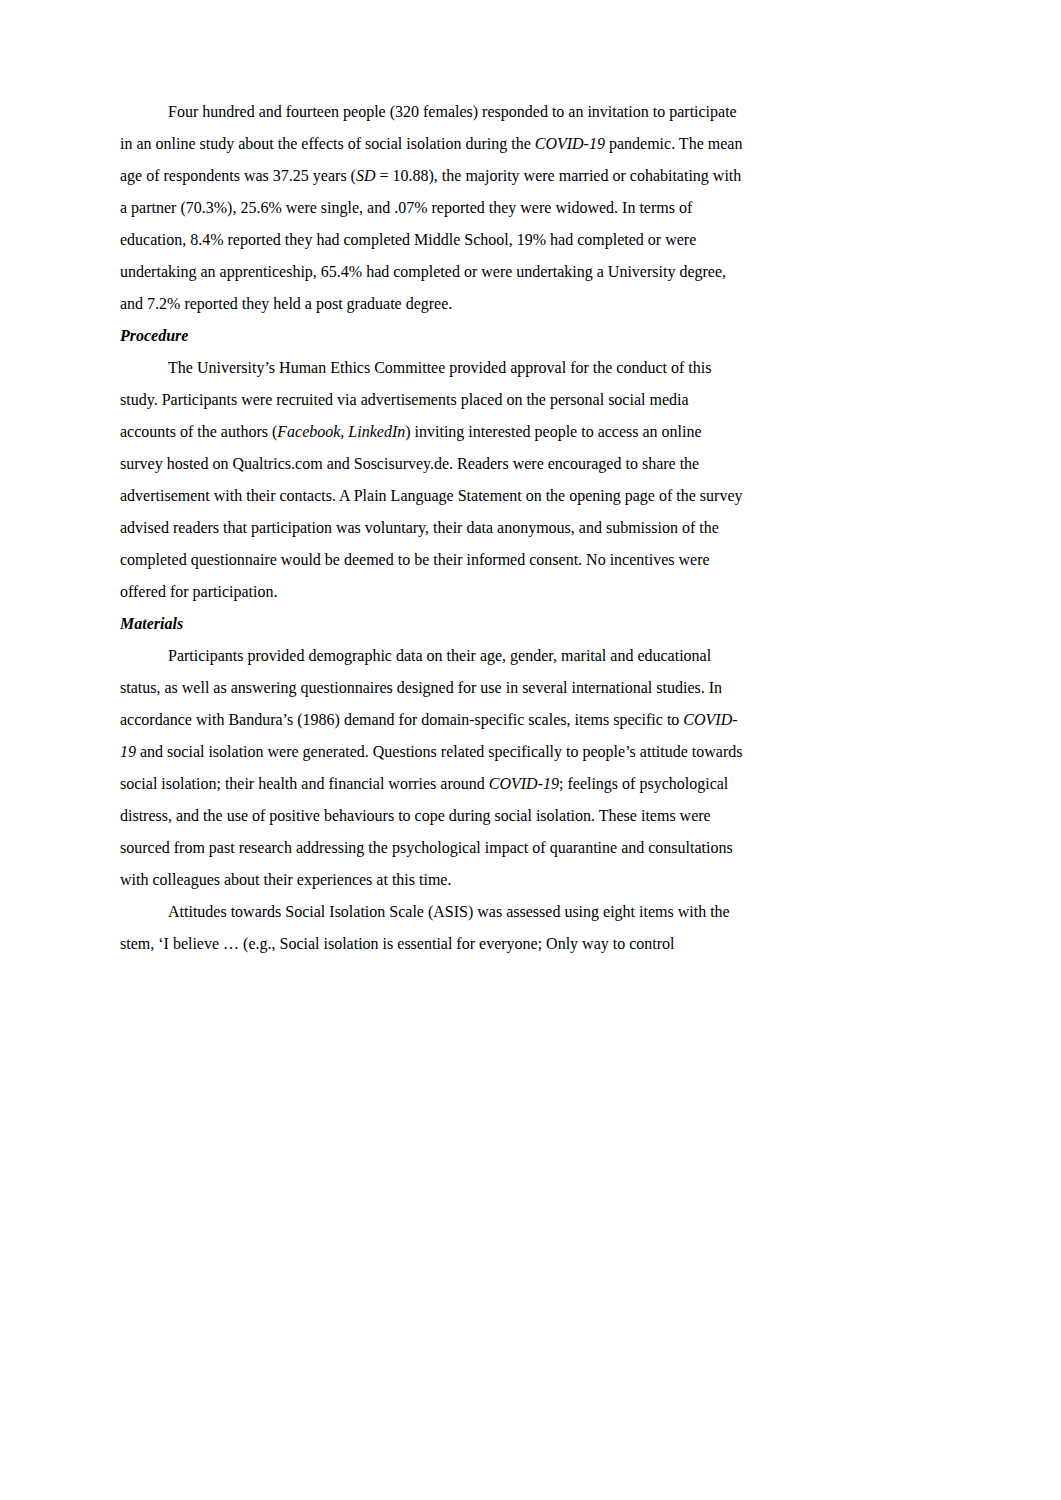Four hundred and fourteen people (320 females) responded to an invitation to participate in an online study about the effects of social isolation during the COVID-19 pandemic. The mean age of respondents was 37.25 years (SD = 10.88), the majority were married or cohabitating with a partner (70.3%), 25.6% were single, and .07% reported they were widowed. In terms of education, 8.4% reported they had completed Middle School, 19% had completed or were undertaking an apprenticeship, 65.4% had completed or were undertaking a University degree, and 7.2% reported they held a post graduate degree.
Procedure
The University’s Human Ethics Committee provided approval for the conduct of this study. Participants were recruited via advertisements placed on the personal social media accounts of the authors (Facebook, LinkedIn) inviting interested people to access an online survey hosted on Qualtrics.com and Soscisurvey.de. Readers were encouraged to share the advertisement with their contacts. A Plain Language Statement on the opening page of the survey advised readers that participation was voluntary, their data anonymous, and submission of the completed questionnaire would be deemed to be their informed consent. No incentives were offered for participation.
Materials
Participants provided demographic data on their age, gender, marital and educational status, as well as answering questionnaires designed for use in several international studies. In accordance with Bandura’s (1986) demand for domain-specific scales, items specific to COVID-19 and social isolation were generated. Questions related specifically to people’s attitude towards social isolation; their health and financial worries around COVID-19; feelings of psychological distress, and the use of positive behaviours to cope during social isolation. These items were sourced from past research addressing the psychological impact of quarantine and consultations with colleagues about their experiences at this time.
Attitudes towards Social Isolation Scale (ASIS) was assessed using eight items with the stem, ‘I believe … (e.g., Social isolation is essential for everyone; Only way to control